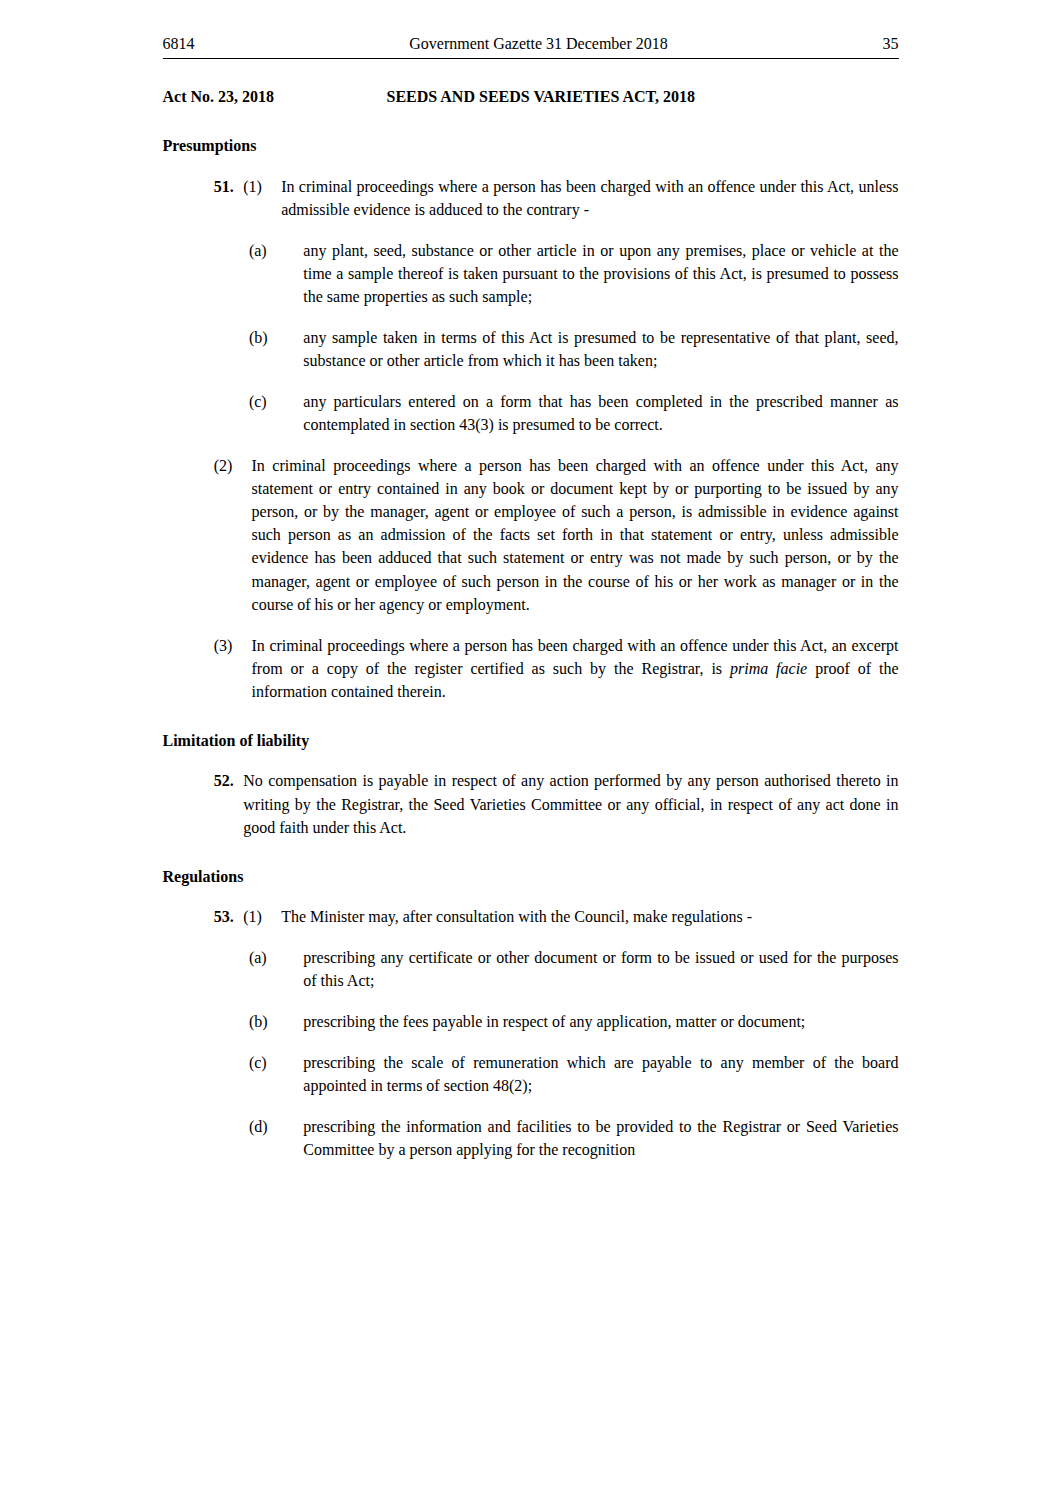6814 Government Gazette 31 December 2018 35
Act No. 23, 2018 SEEDS AND SEEDS VARIETIES ACT, 2018
Presumptions
51. (1) In criminal proceedings where a person has been charged with an offence under this Act, unless admissible evidence is adduced to the contrary -
(a) any plant, seed, substance or other article in or upon any premises, place or vehicle at the time a sample thereof is taken pursuant to the provisions of this Act, is presumed to possess the same properties as such sample;
(b) any sample taken in terms of this Act is presumed to be representative of that plant, seed, substance or other article from which it has been taken;
(c) any particulars entered on a form that has been completed in the prescribed manner as contemplated in section 43(3) is presumed to be correct.
(2) In criminal proceedings where a person has been charged with an offence under this Act, any statement or entry contained in any book or document kept by or purporting to be issued by any person, or by the manager, agent or employee of such a person, is admissible in evidence against such person as an admission of the facts set forth in that statement or entry, unless admissible evidence has been adduced that such statement or entry was not made by such person, or by the manager, agent or employee of such person in the course of his or her work as manager or in the course of his or her agency or employment.
(3) In criminal proceedings where a person has been charged with an offence under this Act, an excerpt from or a copy of the register certified as such by the Registrar, is prima facie proof of the information contained therein.
Limitation of liability
52. No compensation is payable in respect of any action performed by any person authorised thereto in writing by the Registrar, the Seed Varieties Committee or any official, in respect of any act done in good faith under this Act.
Regulations
53. (1) The Minister may, after consultation with the Council, make regulations -
(a) prescribing any certificate or other document or form to be issued or used for the purposes of this Act;
(b) prescribing the fees payable in respect of any application, matter or document;
(c) prescribing the scale of remuneration which are payable to any member of the board appointed in terms of section 48(2);
(d) prescribing the information and facilities to be provided to the Registrar or Seed Varieties Committee by a person applying for the recognition